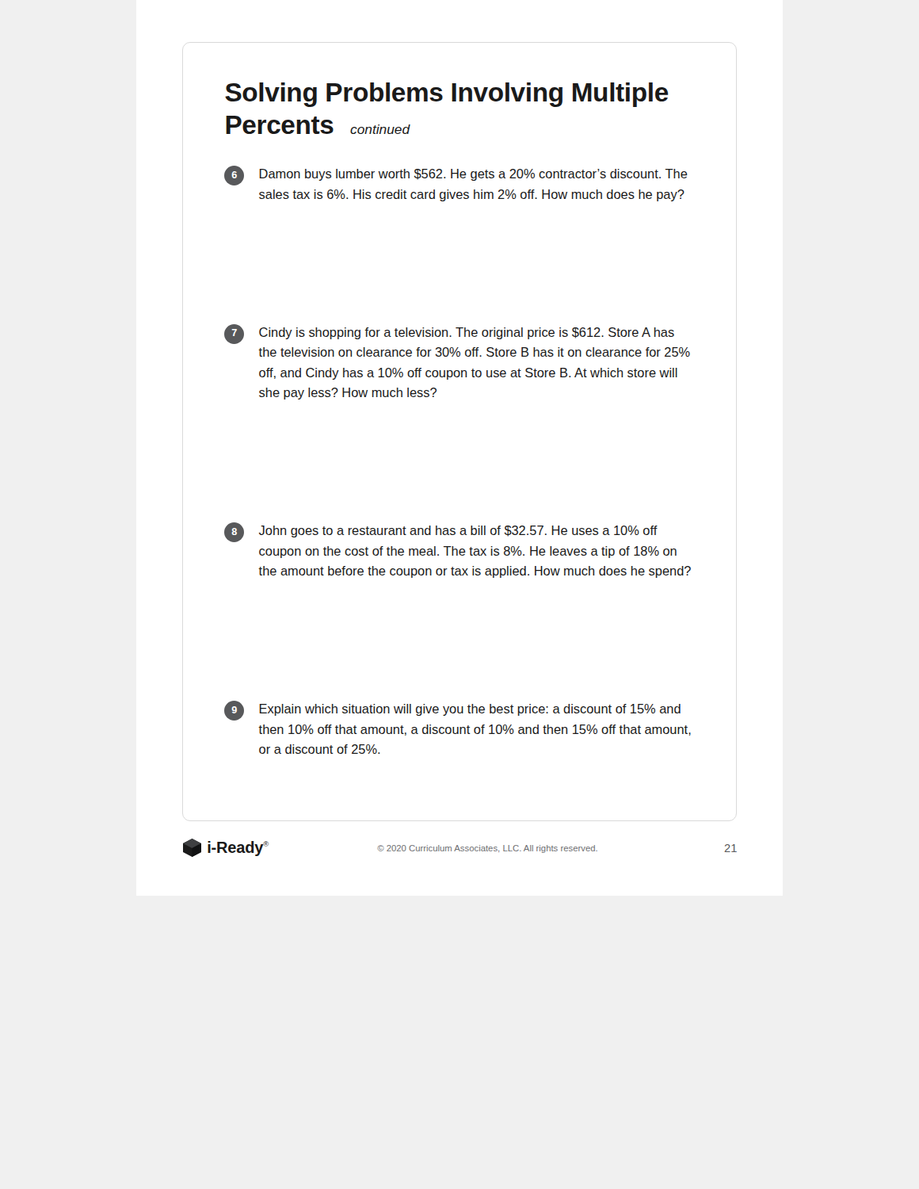Solving Problems Involving Multiple Percents continued
6 Damon buys lumber worth $562. He gets a 20% contractor’s discount. The sales tax is 6%. His credit card gives him 2% off. How much does he pay?
7 Cindy is shopping for a television. The original price is $612. Store A has the television on clearance for 30% off. Store B has it on clearance for 25% off, and Cindy has a 10% off coupon to use at Store B. At which store will she pay less? How much less?
8 John goes to a restaurant and has a bill of $32.57. He uses a 10% off coupon on the cost of the meal. The tax is 8%. He leaves a tip of 18% on the amount before the coupon or tax is applied. How much does he spend?
9 Explain which situation will give you the best price: a discount of 15% and then 10% off that amount, a discount of 10% and then 15% off that amount, or a discount of 25%.
i-Ready®
© 2020 Curriculum Associates, LLC. All rights reserved.
21